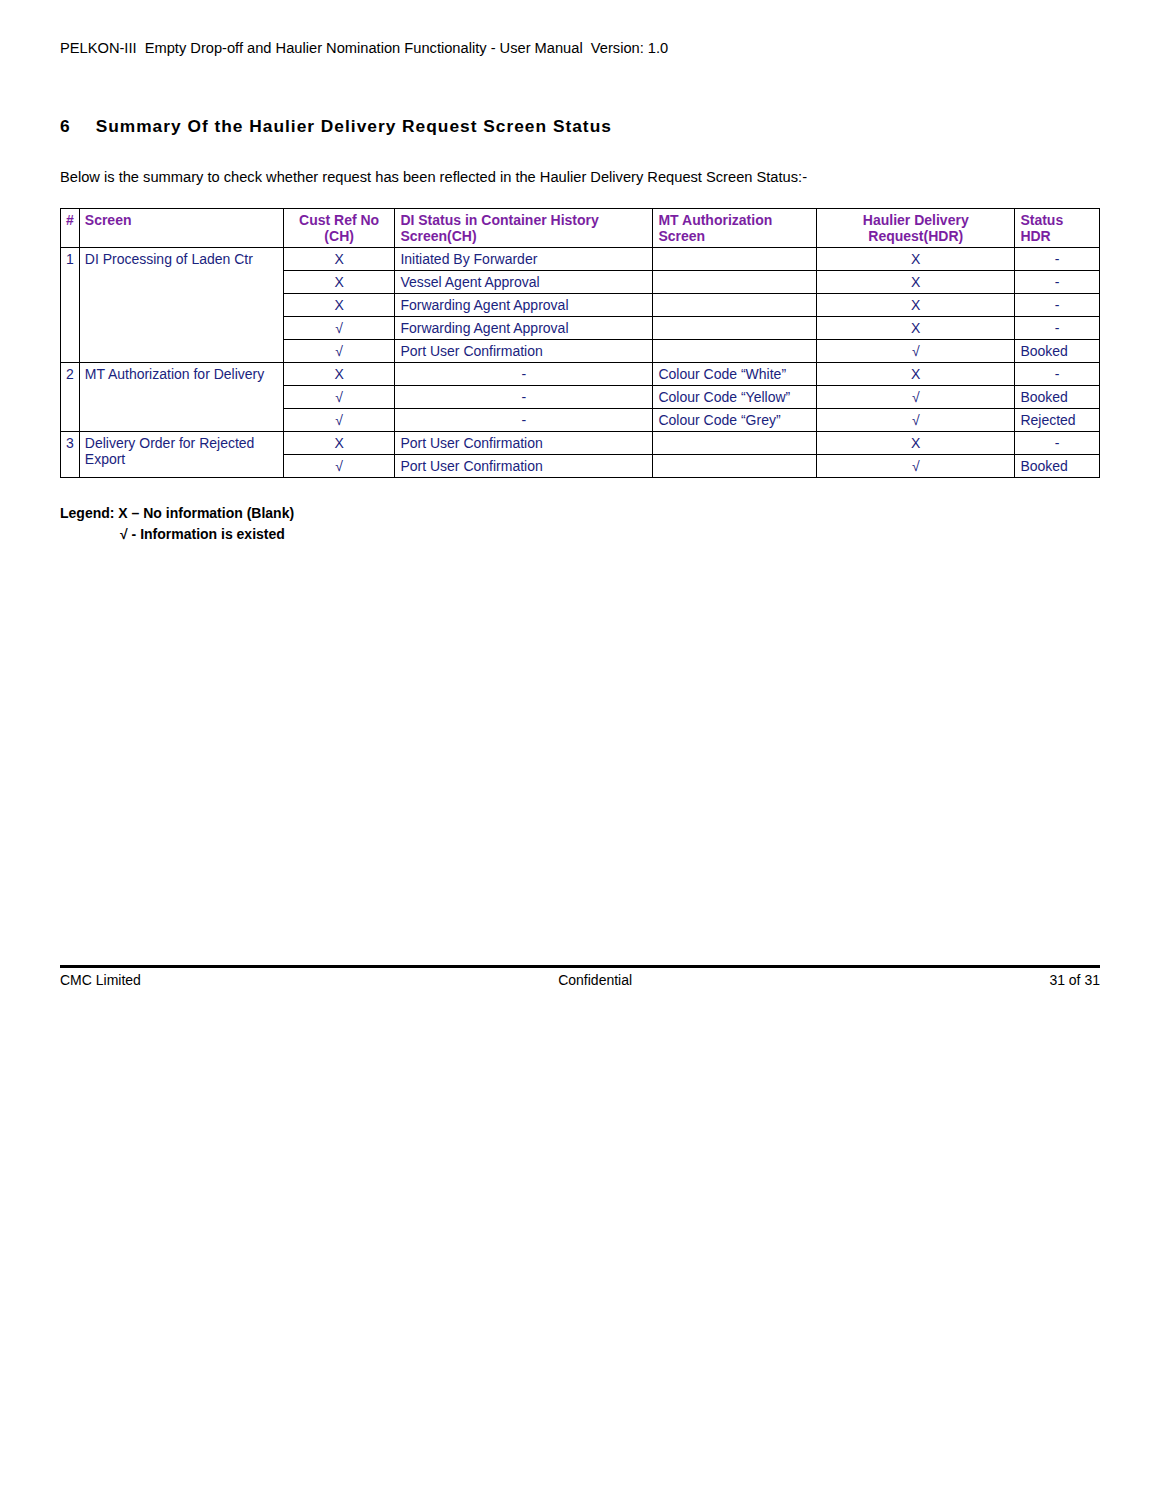PELKON-III Empty Drop-off and Haulier Nomination Functionality - User Manual Version: 1.0
6 Summary Of the Haulier Delivery Request Screen Status
Below is the summary to check whether request has been reflected in the Haulier Delivery Request Screen Status:-
| # | Screen | Cust Ref No (CH) | DI Status in Container History Screen(CH) | MT Authorization Screen | Haulier Delivery Request(HDR) | Status HDR |
| --- | --- | --- | --- | --- | --- | --- |
| 1 | DI Processing of Laden Ctr | X | Initiated By Forwarder | | X | - |
| X | Vessel Agent Approval | | X | - |
| X | Forwarding Agent Approval | | X | - |
| √ | Forwarding Agent Approval | | X | - |
| √ | Port User Confirmation | | √ | Booked |
| 2 | MT Authorization for Delivery | X | - | Colour Code “White” | X | - |
| √ | - | Colour Code “Yellow” | √ | Booked |
| √ | - | Colour Code “Grey” | √ | Rejected |
| 3 | Delivery Order for Rejected Export | X | Port User Confirmation | | X | - |
| √ | Port User Confirmation | | √ | Booked |
Legend: X – No information (Blank)
√ - Information is existed
CMC Limited Confidential 31 of 31